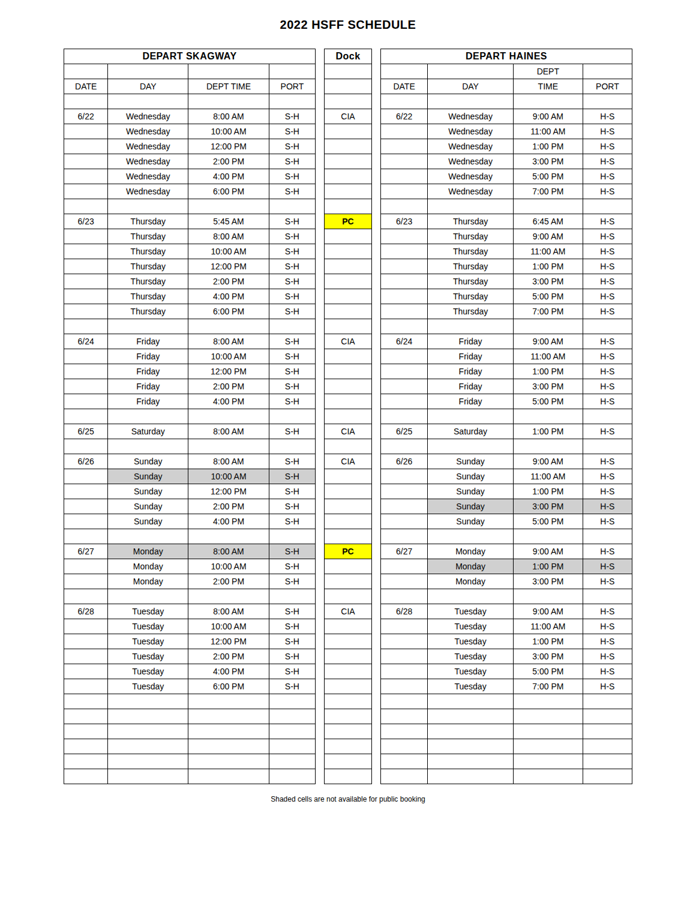2022 HSFF SCHEDULE
| DEPART SKAGWAY |
| --- |
| DATE | DAY | DEPT TIME | PORT |
| 6/22 | Wednesday | 8:00 AM | S-H |
| | Wednesday | 10:00 AM | S-H |
| | Wednesday | 12:00 PM | S-H |
| | Wednesday | 2:00 PM | S-H |
| | Wednesday | 4:00 PM | S-H |
| | Wednesday | 6:00 PM | S-H |
| 6/23 | Thursday | 5:45 AM | S-H |
| | Thursday | 8:00 AM | S-H |
| | Thursday | 10:00 AM | S-H |
| | Thursday | 12:00 PM | S-H |
| | Thursday | 2:00 PM | S-H |
| | Thursday | 4:00 PM | S-H |
| | Thursday | 6:00 PM | S-H |
| 6/24 | Friday | 8:00 AM | S-H |
| | Friday | 10:00 AM | S-H |
| | Friday | 12:00 PM | S-H |
| | Friday | 2:00 PM | S-H |
| | Friday | 4:00 PM | S-H |
| 6/25 | Saturday | 8:00 AM | S-H |
| 6/26 | Sunday | 8:00 AM | S-H |
| | Sunday | 10:00 AM | S-H |
| | Sunday | 12:00 PM | S-H |
| | Sunday | 2:00 PM | S-H |
| | Sunday | 4:00 PM | S-H |
| 6/27 | Monday | 8:00 AM | S-H |
| | Monday | 10:00 AM | S-H |
| | Monday | 2:00 PM | S-H |
| 6/28 | Tuesday | 8:00 AM | S-H |
| | Tuesday | 10:00 AM | S-H |
| | Tuesday | 12:00 PM | S-H |
| | Tuesday | 2:00 PM | S-H |
| | Tuesday | 4:00 PM | S-H |
| | Tuesday | 6:00 PM | S-H |
| Dock |
| --- |
| CIA |
| PC |
| CIA |
| CIA |
| CIA |
| PC |
| CIA |
| DEPART HAINES |
| --- |
| | | DEPT | |
| DATE | DAY | TIME | PORT |
| 6/22 | Wednesday | 9:00 AM | H-S |
| | Wednesday | 11:00 AM | H-S |
| | Wednesday | 1:00 PM | H-S |
| | Wednesday | 3:00 PM | H-S |
| | Wednesday | 5:00 PM | H-S |
| | Wednesday | 7:00 PM | H-S |
| 6/23 | Thursday | 6:45 AM | H-S |
| | Thursday | 9:00 AM | H-S |
| | Thursday | 11:00 AM | H-S |
| | Thursday | 1:00 PM | H-S |
| | Thursday | 3:00 PM | H-S |
| | Thursday | 5:00 PM | H-S |
| | Thursday | 7:00 PM | H-S |
| 6/24 | Friday | 9:00 AM | H-S |
| | Friday | 11:00 AM | H-S |
| | Friday | 1:00 PM | H-S |
| | Friday | 3:00 PM | H-S |
| | Friday | 5:00 PM | H-S |
| 6/25 | Saturday | 1:00 PM | H-S |
| 6/26 | Sunday | 9:00 AM | H-S |
| | Sunday | 11:00 AM | H-S |
| | Sunday | 1:00 PM | H-S |
| | Sunday | 3:00 PM | H-S |
| | Sunday | 5:00 PM | H-S |
| 6/27 | Monday | 9:00 AM | H-S |
| | Monday | 1:00 PM | H-S |
| | Monday | 3:00 PM | H-S |
| 6/28 | Tuesday | 9:00 AM | H-S |
| | Tuesday | 11:00 AM | H-S |
| | Tuesday | 1:00 PM | H-S |
| | Tuesday | 3:00 PM | H-S |
| | Tuesday | 5:00 PM | H-S |
| | Tuesday | 7:00 PM | H-S |
Shaded cells are not available for public booking